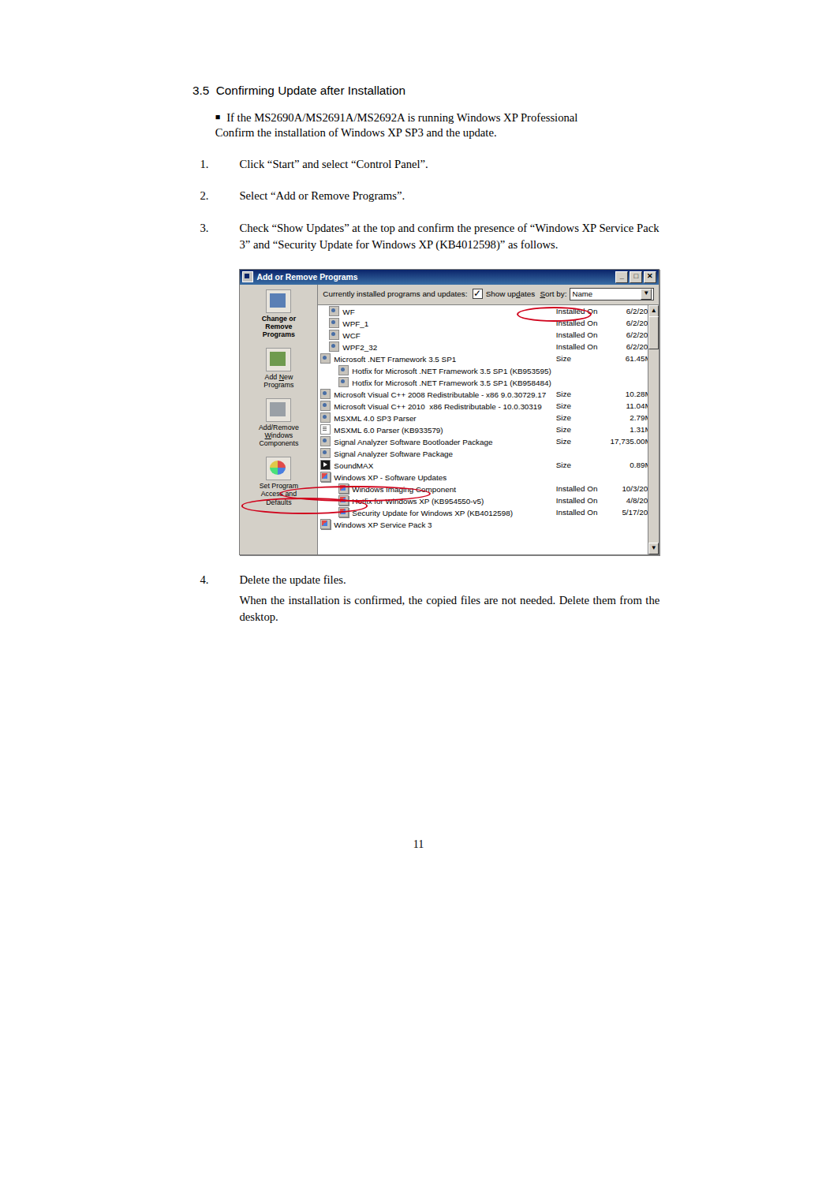3.5 Confirming Update after Installation
■If the MS2690A/MS2691A/MS2692A is running Windows XP Professional
Confirm the installation of Windows XP SP3 and the update.
1. Click “Start” and select “Control Panel”.
2. Select “Add or Remove Programs”.
3. Check “Show Updates” at the top and confirm the presence of “Windows XP Service Pack 3” and “Security Update for Windows XP (KB4012598)” as follows.
Add or Remove Programs
_□✕
Change or
Remove
Programs
Add New
Programs
Add/Remove
Windows
Components
Set Program
Access and
Defaults
Currently installed programs and updates:
Show updates
Sort by: Name▼
| WF | Installed On | 6/2/2014 |
| WPF_1 | Installed On | 6/2/2014 |
| WCF | Installed On | 6/2/2014 |
| WPF2_32 | Installed On | 6/2/2014 |
| Microsoft .NET Framework 3.5 SP1 | Size | 61.45MB |
| Hotfix for Microsoft .NET Framework 3.5 SP1 (KB953595) | | |
| Hotfix for Microsoft .NET Framework 3.5 SP1 (KB958484) | | |
| Microsoft Visual C++ 2008 Redistributable - x86 9.0.30729.17 | Size | 10.28MB |
| Microsoft Visual C++ 2010 x86 Redistributable - 10.0.30319 | Size | 11.04MB |
| MSXML 4.0 SP3 Parser | Size | 2.79MB |
| MSXML 6.0 Parser (KB933579) | Size | 1.31MB |
| Signal Analyzer Software Bootloader Package | Size | 17,735.00MB |
| Signal Analyzer Software Package | | |
| SoundMAX | Size | 0.89MB |
| Windows XP - Software Updates | | |
| Windows Imaging Component | Installed On | 10/3/2013 |
| Hotfix for Windows XP (KB954550-v5) | Installed On | 4/8/2014 |
| Security Update for Windows XP (KB4012598) | Installed On | 5/17/2017 |
| Windows XP Service Pack 3 | | |
▲
▼
4.
Delete the update files.
When the installation is confirmed, the copied files are not needed. Delete them from the desktop.
11